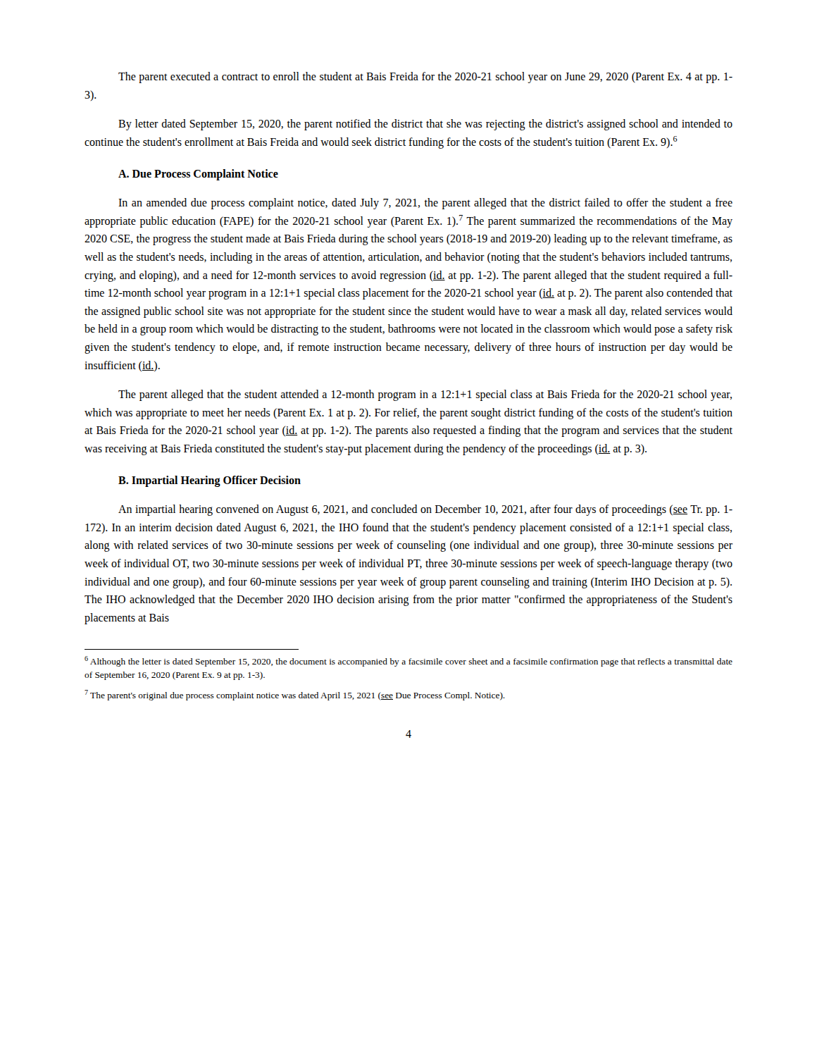The parent executed a contract to enroll the student at Bais Freida for the 2020-21 school year on June 29, 2020 (Parent Ex. 4 at pp. 1-3).
By letter dated September 15, 2020, the parent notified the district that she was rejecting the district's assigned school and intended to continue the student's enrollment at Bais Freida and would seek district funding for the costs of the student's tuition (Parent Ex. 9).6
A. Due Process Complaint Notice
In an amended due process complaint notice, dated July 7, 2021, the parent alleged that the district failed to offer the student a free appropriate public education (FAPE) for the 2020-21 school year (Parent Ex. 1).7 The parent summarized the recommendations of the May 2020 CSE, the progress the student made at Bais Frieda during the school years (2018-19 and 2019-20) leading up to the relevant timeframe, as well as the student's needs, including in the areas of attention, articulation, and behavior (noting that the student's behaviors included tantrums, crying, and eloping), and a need for 12-month services to avoid regression (id. at pp. 1-2). The parent alleged that the student required a full-time 12-month school year program in a 12:1+1 special class placement for the 2020-21 school year (id. at p. 2). The parent also contended that the assigned public school site was not appropriate for the student since the student would have to wear a mask all day, related services would be held in a group room which would be distracting to the student, bathrooms were not located in the classroom which would pose a safety risk given the student's tendency to elope, and, if remote instruction became necessary, delivery of three hours of instruction per day would be insufficient (id.).
The parent alleged that the student attended a 12-month program in a 12:1+1 special class at Bais Frieda for the 2020-21 school year, which was appropriate to meet her needs (Parent Ex. 1 at p. 2). For relief, the parent sought district funding of the costs of the student's tuition at Bais Frieda for the 2020-21 school year (id. at pp. 1-2). The parents also requested a finding that the program and services that the student was receiving at Bais Frieda constituted the student's stay-put placement during the pendency of the proceedings (id. at p. 3).
B. Impartial Hearing Officer Decision
An impartial hearing convened on August 6, 2021, and concluded on December 10, 2021, after four days of proceedings (see Tr. pp. 1-172). In an interim decision dated August 6, 2021, the IHO found that the student's pendency placement consisted of a 12:1+1 special class, along with related services of two 30-minute sessions per week of counseling (one individual and one group), three 30-minute sessions per week of individual OT, two 30-minute sessions per week of individual PT, three 30-minute sessions per week of speech-language therapy (two individual and one group), and four 60-minute sessions per year week of group parent counseling and training (Interim IHO Decision at p. 5). The IHO acknowledged that the December 2020 IHO decision arising from the prior matter "confirmed the appropriateness of the Student's placements at Bais
6 Although the letter is dated September 15, 2020, the document is accompanied by a facsimile cover sheet and a facsimile confirmation page that reflects a transmittal date of September 16, 2020 (Parent Ex. 9 at pp. 1-3).
7 The parent's original due process complaint notice was dated April 15, 2021 (see Due Process Compl. Notice).
4